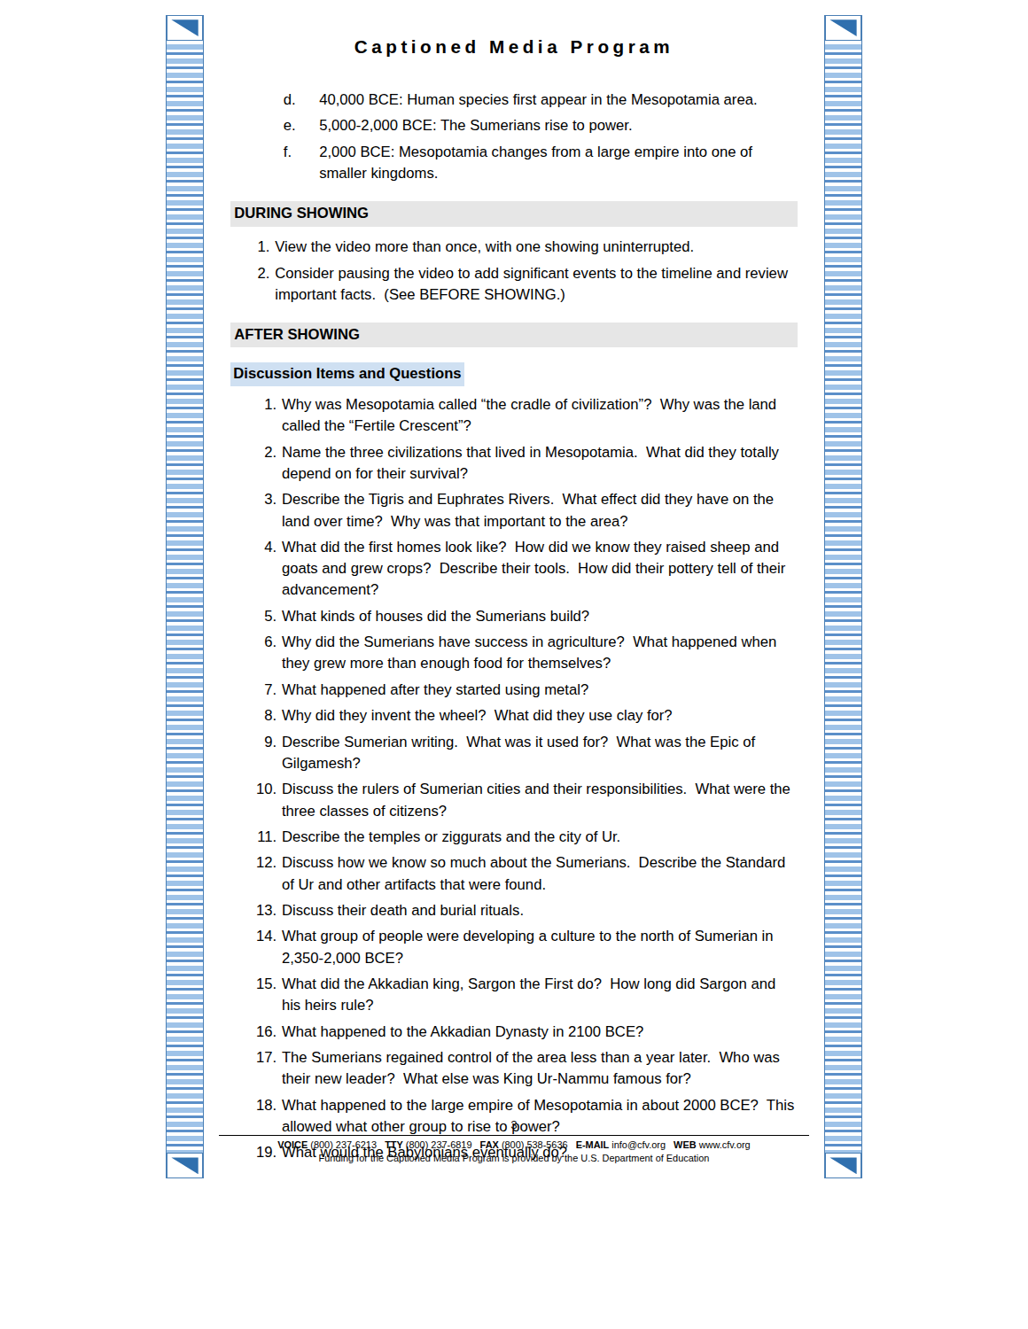Captioned Media Program
d. 40,000 BCE: Human species first appear in the Mesopotamia area.
e. 5,000-2,000 BCE: The Sumerians rise to power.
f. 2,000 BCE: Mesopotamia changes from a large empire into one of smaller kingdoms.
DURING SHOWING
1. View the video more than once, with one showing uninterrupted.
2. Consider pausing the video to add significant events to the timeline and review important facts. (See BEFORE SHOWING.)
AFTER SHOWING
Discussion Items and Questions
1. Why was Mesopotamia called “the cradle of civilization”? Why was the land called the “Fertile Crescent”?
2. Name the three civilizations that lived in Mesopotamia. What did they totally depend on for their survival?
3. Describe the Tigris and Euphrates Rivers. What effect did they have on the land over time? Why was that important to the area?
4. What did the first homes look like? How did we know they raised sheep and goats and grew crops? Describe their tools. How did their pottery tell of their advancement?
5. What kinds of houses did the Sumerians build?
6. Why did the Sumerians have success in agriculture? What happened when they grew more than enough food for themselves?
7. What happened after they started using metal?
8. Why did they invent the wheel? What did they use clay for?
9. Describe Sumerian writing. What was it used for? What was the Epic of Gilgamesh?
10. Discuss the rulers of Sumerian cities and their responsibilities. What were the three classes of citizens?
11. Describe the temples or ziggurats and the city of Ur.
12. Discuss how we know so much about the Sumerians. Describe the Standard of Ur and other artifacts that were found.
13. Discuss their death and burial rituals.
14. What group of people were developing a culture to the north of Sumerian in 2,350-2,000 BCE?
15. What did the Akkadian king, Sargon the First do? How long did Sargon and his heirs rule?
16. What happened to the Akkadian Dynasty in 2100 BCE?
17. The Sumerians regained control of the area less than a year later. Who was their new leader? What else was King Ur-Nammu famous for?
18. What happened to the large empire of Mesopotamia in about 2000 BCE? This allowed what other group to rise to power?
19. What would the Babylonians eventually do?
3
VOICE (800) 237-6213 TTY (800) 237-6819 FAX (800) 538-5636 E-MAIL info@cfv.org WEB www.cfv.org
Funding for the Captioned Media Program is provided by the U.S. Department of Education